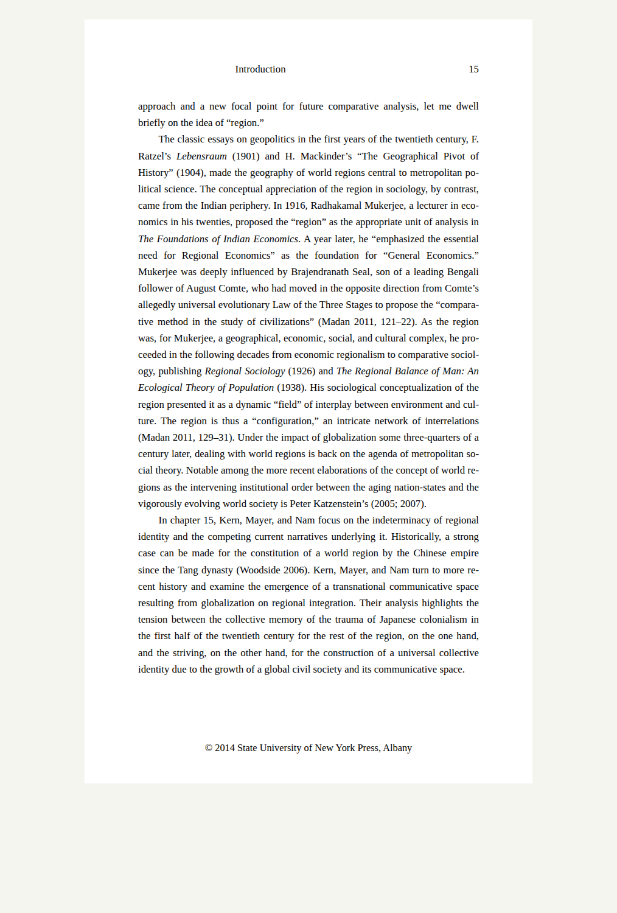Introduction 15
approach and a new focal point for future comparative analysis, let me dwell briefly on the idea of “region.”
The classic essays on geopolitics in the first years of the twentieth century, F. Ratzel’s Lebensraum (1901) and H. Mackinder’s “The Geographical Pivot of History” (1904), made the geography of world regions central to metropolitan political science. The conceptual appreciation of the region in sociology, by contrast, came from the Indian periphery. In 1916, Radhakamal Mukerjee, a lecturer in economics in his twenties, proposed the “region” as the appropriate unit of analysis in The Foundations of Indian Economics. A year later, he “emphasized the essential need for Regional Economics” as the foundation for “General Economics.” Mukerjee was deeply influenced by Brajendranath Seal, son of a leading Bengali follower of August Comte, who had moved in the opposite direction from Comte’s allegedly universal evolutionary Law of the Three Stages to propose the “comparative method in the study of civilizations” (Madan 2011, 121–22). As the region was, for Mukerjee, a geographical, economic, social, and cultural complex, he proceeded in the following decades from economic regionalism to comparative sociology, publishing Regional Sociology (1926) and The Regional Balance of Man: An Ecological Theory of Population (1938). His sociological conceptualization of the region presented it as a dynamic “field” of interplay between environment and culture. The region is thus a “configuration,” an intricate network of interrelations (Madan 2011, 129–31). Under the impact of globalization some three-quarters of a century later, dealing with world regions is back on the agenda of metropolitan social theory. Notable among the more recent elaborations of the concept of world regions as the intervening institutional order between the aging nation-states and the vigorously evolving world society is Peter Katzenstein’s (2005; 2007).
In chapter 15, Kern, Mayer, and Nam focus on the indeterminacy of regional identity and the competing current narratives underlying it. Historically, a strong case can be made for the constitution of a world region by the Chinese empire since the Tang dynasty (Woodside 2006). Kern, Mayer, and Nam turn to more recent history and examine the emergence of a transnational communicative space resulting from globalization on regional integration. Their analysis highlights the tension between the collective memory of the trauma of Japanese colonialism in the first half of the twentieth century for the rest of the region, on the one hand, and the striving, on the other hand, for the construction of a universal collective identity due to the growth of a global civil society and its communicative space.
© 2014 State University of New York Press, Albany